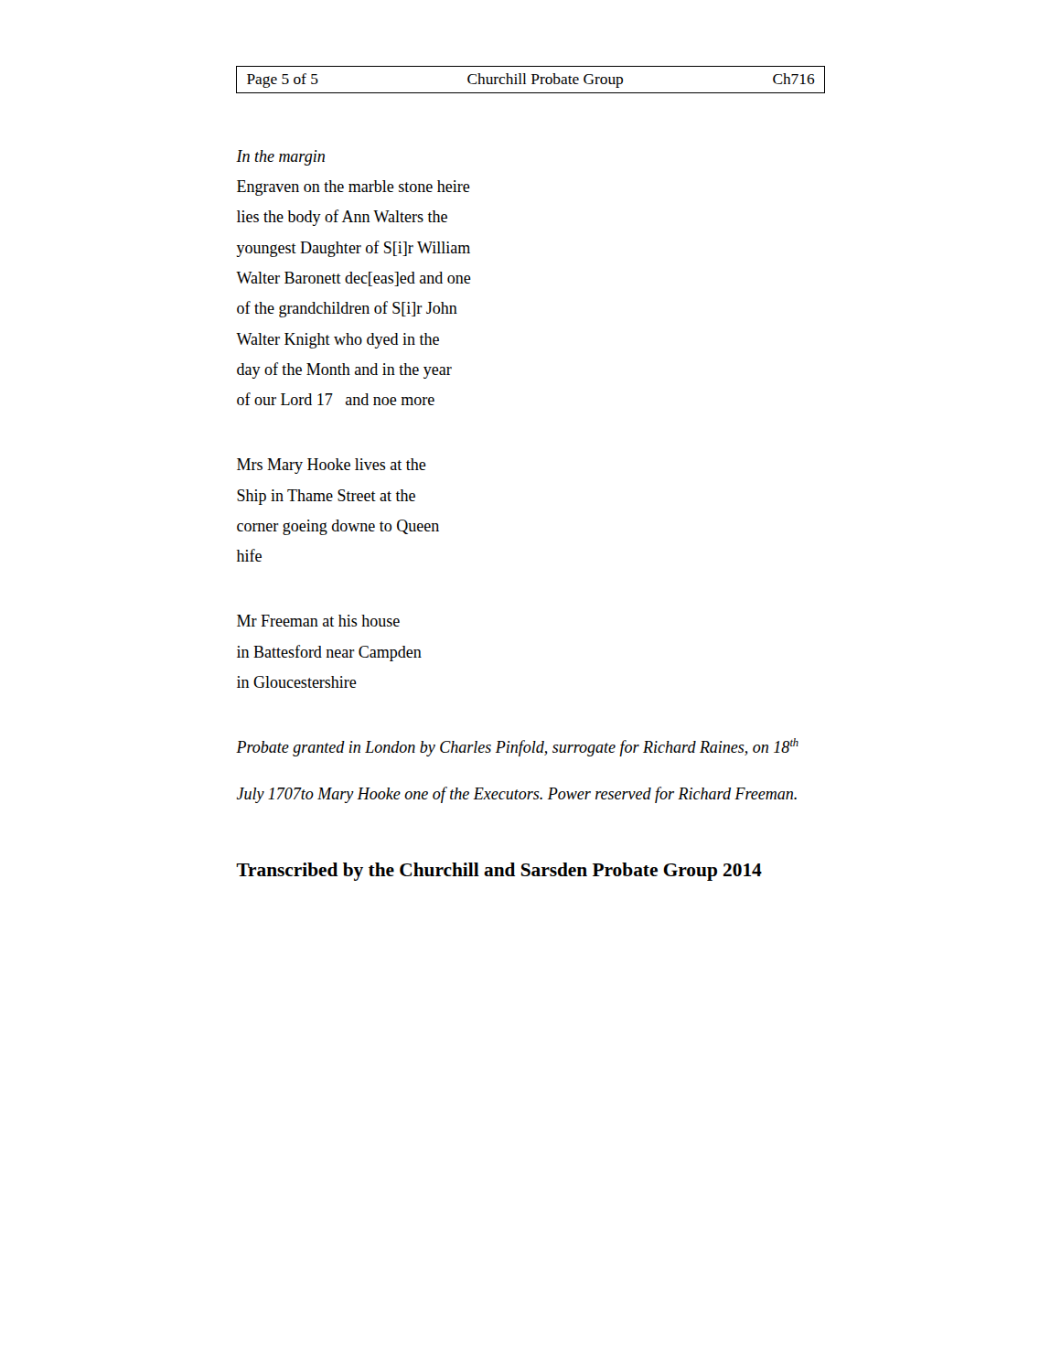Page 5 of 5 Churchill Probate Group Ch716
In the margin
Engraven on the marble stone heire
lies the body of Ann Walters the
youngest Daughter of S[i]r William
Walter Baronett dec[eas]ed and one
of the grandchildren of S[i]r John
Walter Knight who dyed in the
day of the Month and in the year
of our Lord 17 and noe more
Mrs Mary Hooke lives at the
Ship in Thame Street at the
corner goeing downe to Queen
hife
Mr Freeman at his house
in Battesford near Campden
in Gloucestershire
Probate granted in London by Charles Pinfold, surrogate for Richard Raines, on 18th
July 1707to Mary Hooke one of the Executors. Power reserved for Richard Freeman.
Transcribed by the Churchill and Sarsden Probate Group 2014